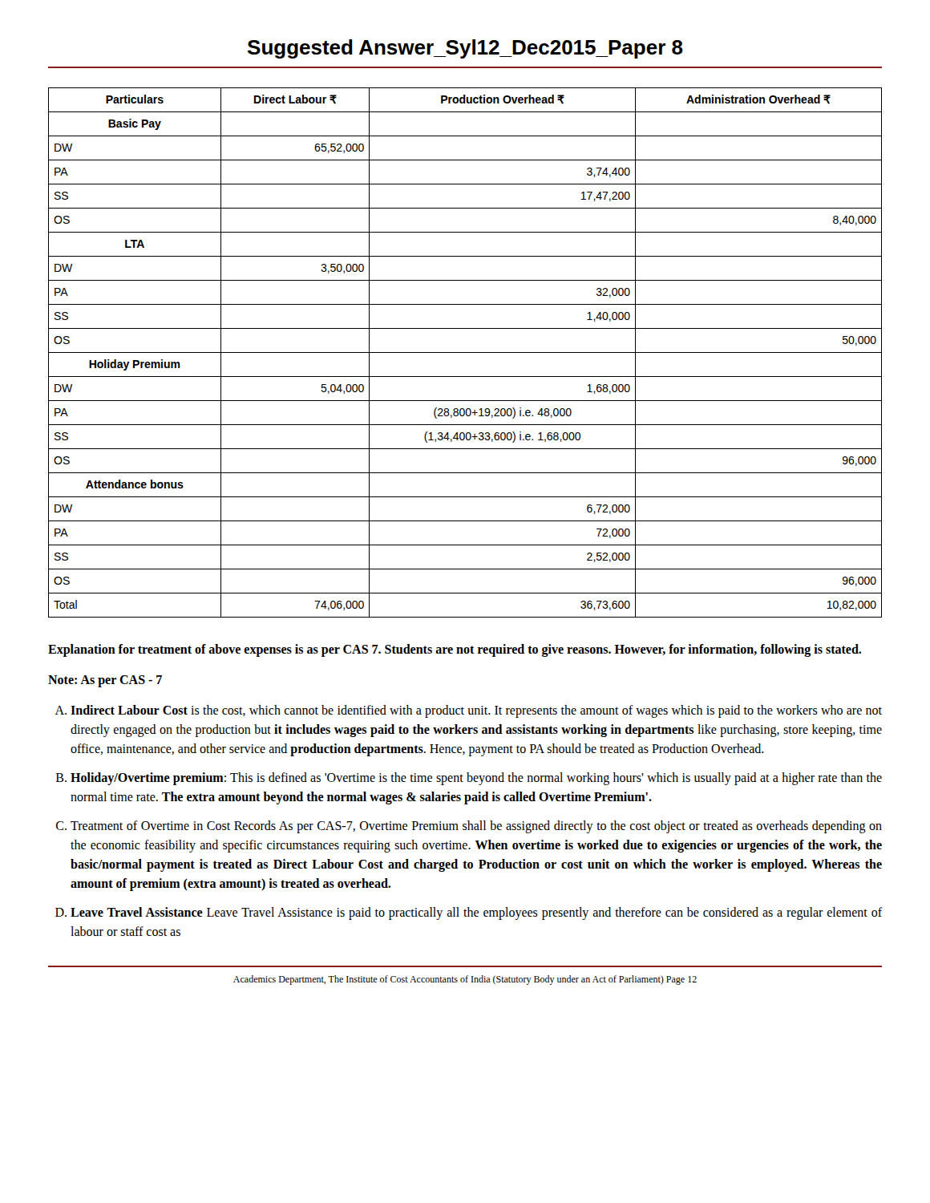Suggested Answer_Syl12_Dec2015_Paper 8
| Particulars | Direct Labour ₹ | Production Overhead ₹ | Administration Overhead ₹ |
| --- | --- | --- | --- |
| Basic Pay | | | |
| DW | 65,52,000 | | |
| PA | | 3,74,400 | |
| SS | | 17,47,200 | |
| OS | | | 8,40,000 |
| LTA | | | |
| DW | 3,50,000 | | |
| PA | | 32,000 | |
| SS | | 1,40,000 | |
| OS | | | 50,000 |
| Holiday Premium | | | |
| DW | 5,04,000 | 1,68,000 | |
| PA | | (28,800+19,200) i.e. 48,000 | |
| SS | | (1,34,400+33,600) i.e. 1,68,000 | |
| OS | | | 96,000 |
| Attendance bonus | | | |
| DW | | 6,72,000 | |
| PA | | 72,000 | |
| SS | | 2,52,000 | |
| OS | | | 96,000 |
| Total | 74,06,000 | 36,73,600 | 10,82,000 |
Explanation for treatment of above expenses is as per CAS 7. Students are not required to give reasons. However, for information, following is stated.
Note: As per CAS - 7
Indirect Labour Cost is the cost, which cannot be identified with a product unit. It represents the amount of wages which is paid to the workers who are not directly engaged on the production but it includes wages paid to the workers and assistants working in departments like purchasing, store keeping, time office, maintenance, and other service and production departments. Hence, payment to PA should be treated as Production Overhead.
Holiday/Overtime premium: This is defined as 'Overtime is the time spent beyond the normal working hours' which is usually paid at a higher rate than the normal time rate. The extra amount beyond the normal wages & salaries paid is called Overtime Premium'.
Treatment of Overtime in Cost Records As per CAS-7, Overtime Premium shall be assigned directly to the cost object or treated as overheads depending on the economic feasibility and specific circumstances requiring such overtime. When overtime is worked due to exigencies or urgencies of the work, the basic/normal payment is treated as Direct Labour Cost and charged to Production or cost unit on which the worker is employed. Whereas the amount of premium (extra amount) is treated as overhead.
Leave Travel Assistance Leave Travel Assistance is paid to practically all the employees presently and therefore can be considered as a regular element of labour or staff cost as
Academics Department, The Institute of Cost Accountants of India (Statutory Body under an Act of Parliament) Page 12